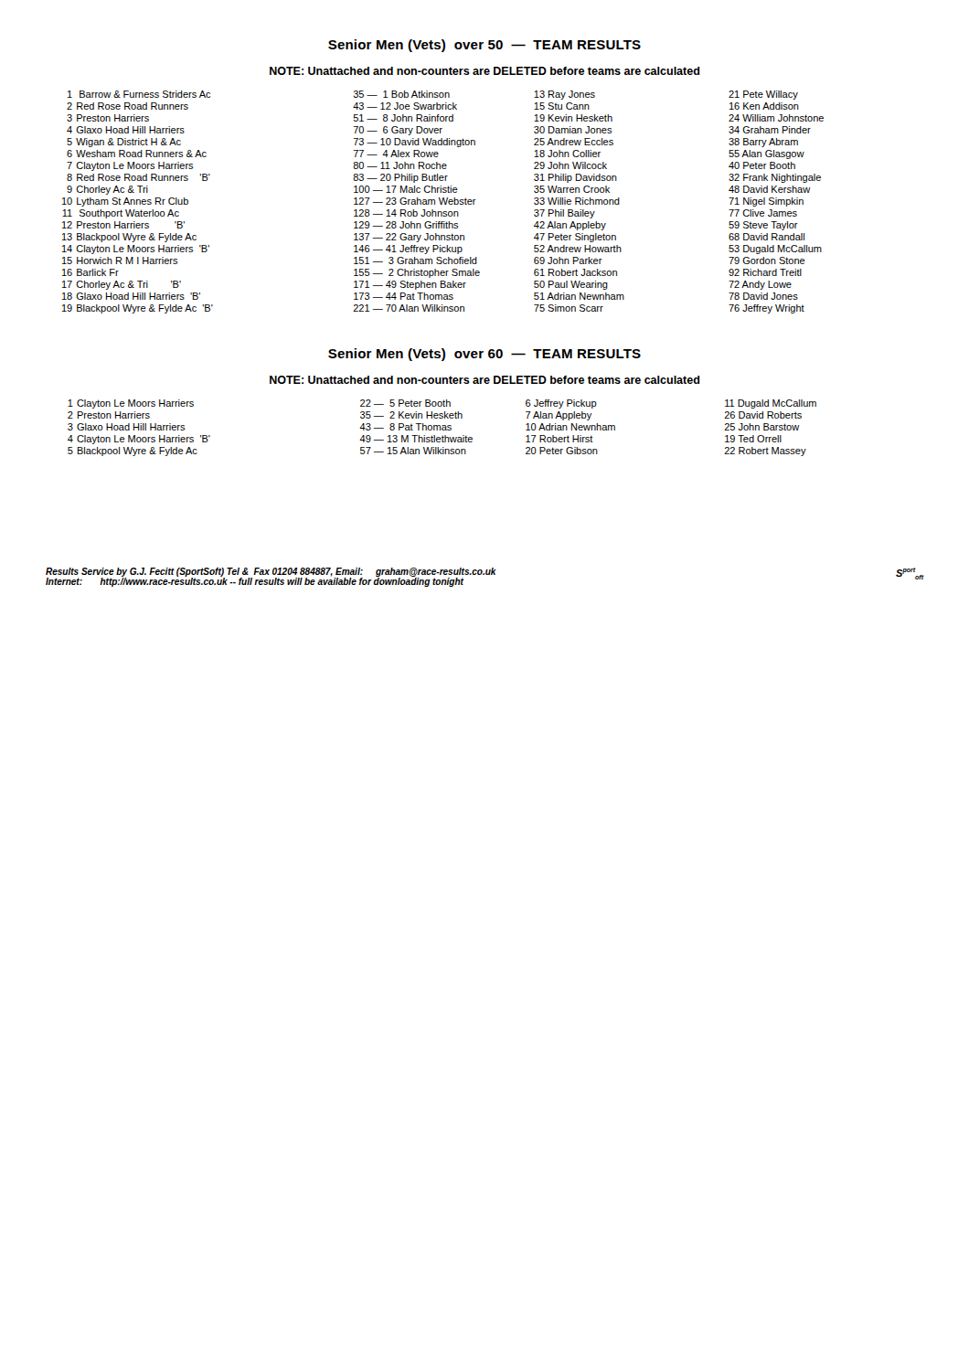Senior Men (Vets) over 50 — TEAM RESULTS
NOTE: Unattached and non-counters are DELETED before teams are calculated
| 1 | Barrow & Furness Striders Ac | 35 — 1 Bob Atkinson | 13 Ray Jones | 21 Pete Willacy |
| 2 | Red Rose Road Runners | 43 — 12 Joe Swarbrick | 15 Stu Cann | 16 Ken Addison |
| 3 | Preston Harriers | 51 — 8 John Rainford | 19 Kevin Hesketh | 24 William Johnstone |
| 4 | Glaxo Hoad Hill Harriers | 70 — 6 Gary Dover | 30 Damian Jones | 34 Graham Pinder |
| 5 | Wigan & District H & Ac | 73 — 10 David Waddington | 25 Andrew Eccles | 38 Barry Abram |
| 6 | Wesham Road Runners & Ac | 77 — 4 Alex Rowe | 18 John Collier | 55 Alan Glasgow |
| 7 | Clayton Le Moors Harriers | 80 — 11 John Roche | 29 John Wilcock | 40 Peter Booth |
| 8 | Red Rose Road Runners 'B' | 83 — 20 Philip Butler | 31 Philip Davidson | 32 Frank Nightingale |
| 9 | Chorley Ac & Tri | 100 — 17 Malc Christie | 35 Warren Crook | 48 David Kershaw |
| 10 | Lytham St Annes Rr Club | 127 — 23 Graham Webster | 33 Willie Richmond | 71 Nigel Simpkin |
| 11 | Southport Waterloo Ac | 128 — 14 Rob Johnson | 37 Phil Bailey | 77 Clive James |
| 12 | Preston Harriers 'B' | 129 — 28 John Griffiths | 42 Alan Appleby | 59 Steve Taylor |
| 13 | Blackpool Wyre & Fylde Ac | 137 — 22 Gary Johnston | 47 Peter Singleton | 68 David Randall |
| 14 | Clayton Le Moors Harriers 'B' | 146 — 41 Jeffrey Pickup | 52 Andrew Howarth | 53 Dugald McCallum |
| 15 | Horwich R M I Harriers | 151 — 3 Graham Schofield | 69 John Parker | 79 Gordon Stone |
| 16 | Barlick Fr | 155 — 2 Christopher Smale | 61 Robert Jackson | 92 Richard Treitl |
| 17 | Chorley Ac & Tri 'B' | 171 — 49 Stephen Baker | 50 Paul Wearing | 72 Andy Lowe |
| 18 | Glaxo Hoad Hill Harriers 'B' | 173 — 44 Pat Thomas | 51 Adrian Newnham | 78 David Jones |
| 19 | Blackpool Wyre & Fylde Ac 'B' | 221 — 70 Alan Wilkinson | 75 Simon Scarr | 76 Jeffrey Wright |
Senior Men (Vets) over 60 — TEAM RESULTS
NOTE: Unattached and non-counters are DELETED before teams are calculated
| 1 | Clayton Le Moors Harriers | 22 — 5 Peter Booth | 6 Jeffrey Pickup | 11 Dugald McCallum |
| 2 | Preston Harriers | 35 — 2 Kevin Hesketh | 7 Alan Appleby | 26 David Roberts |
| 3 | Glaxo Hoad Hill Harriers | 43 — 8 Pat Thomas | 10 Adrian Newnham | 25 John Barstow |
| 4 | Clayton Le Moors Harriers 'B' | 49 — 13 M Thistlethwaite | 17 Robert Hirst | 19 Ted Orrell |
| 5 | Blackpool Wyre & Fylde Ac | 57 — 15 Alan Wilkinson | 20 Peter Gibson | 22 Robert Massey |
Results Service by G.J. Fecitt (SportSoft) Tel & Fax 01204 884887, Email: graham@race-results.co.uk Internet: http://www.race-results.co.uk -- full results will be available for downloading tonight Sportoft